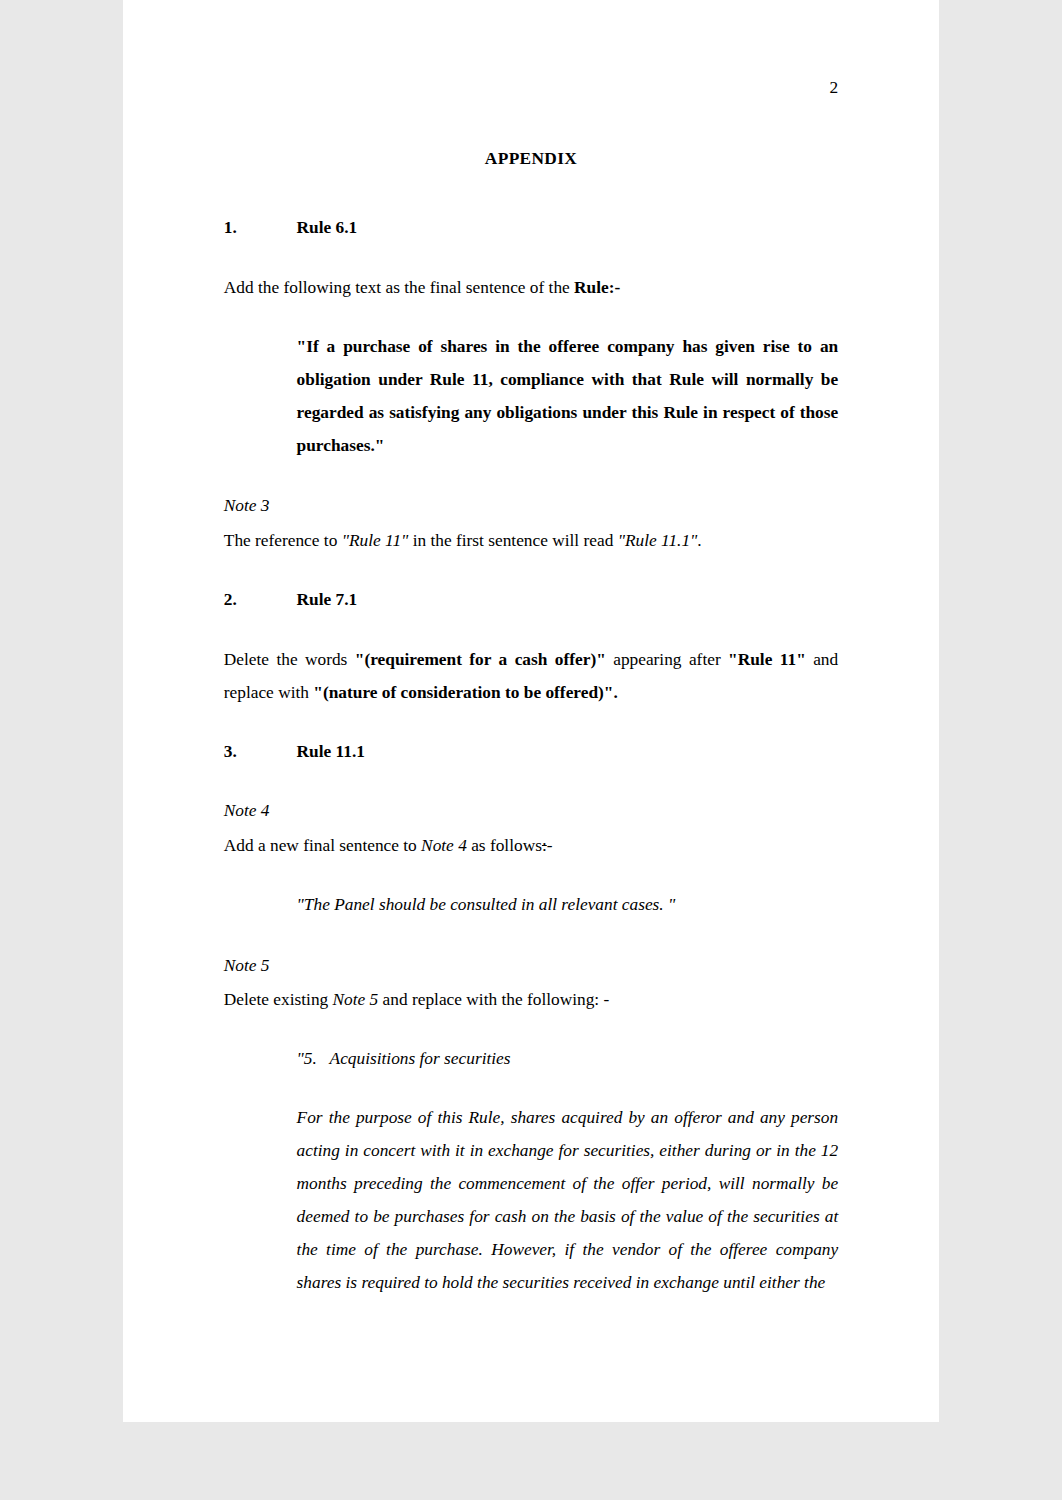2
APPENDIX
1. Rule 6.1
Add the following text as the final sentence of the Rule:-
"If a purchase of shares in the offeree company has given rise to an obligation under Rule 11, compliance with that Rule will normally be regarded as satisfying any obligations under this Rule in respect of those purchases."
Note 3
The reference to "Rule 11" in the first sentence will read "Rule 11.1".
2. Rule 7.1
Delete the words "(requirement for a cash offer)" appearing after "Rule 11" and replace with "(nature of consideration to be offered)".
3. Rule 11.1
Note 4
Add a new final sentence to Note 4 as follows:-
"The Panel should be consulted in all relevant cases. "
Note 5
Delete existing Note 5 and replace with the following: -
"5. Acquisitions for securities
For the purpose of this Rule, shares acquired by an offeror and any person acting in concert with it in exchange for securities, either during or in the 12 months preceding the commencement of the offer period, will normally be deemed to be purchases for cash on the basis of the value of the securities at the time of the purchase. However, if the vendor of the offeree company shares is required to hold the securities received in exchange until either the